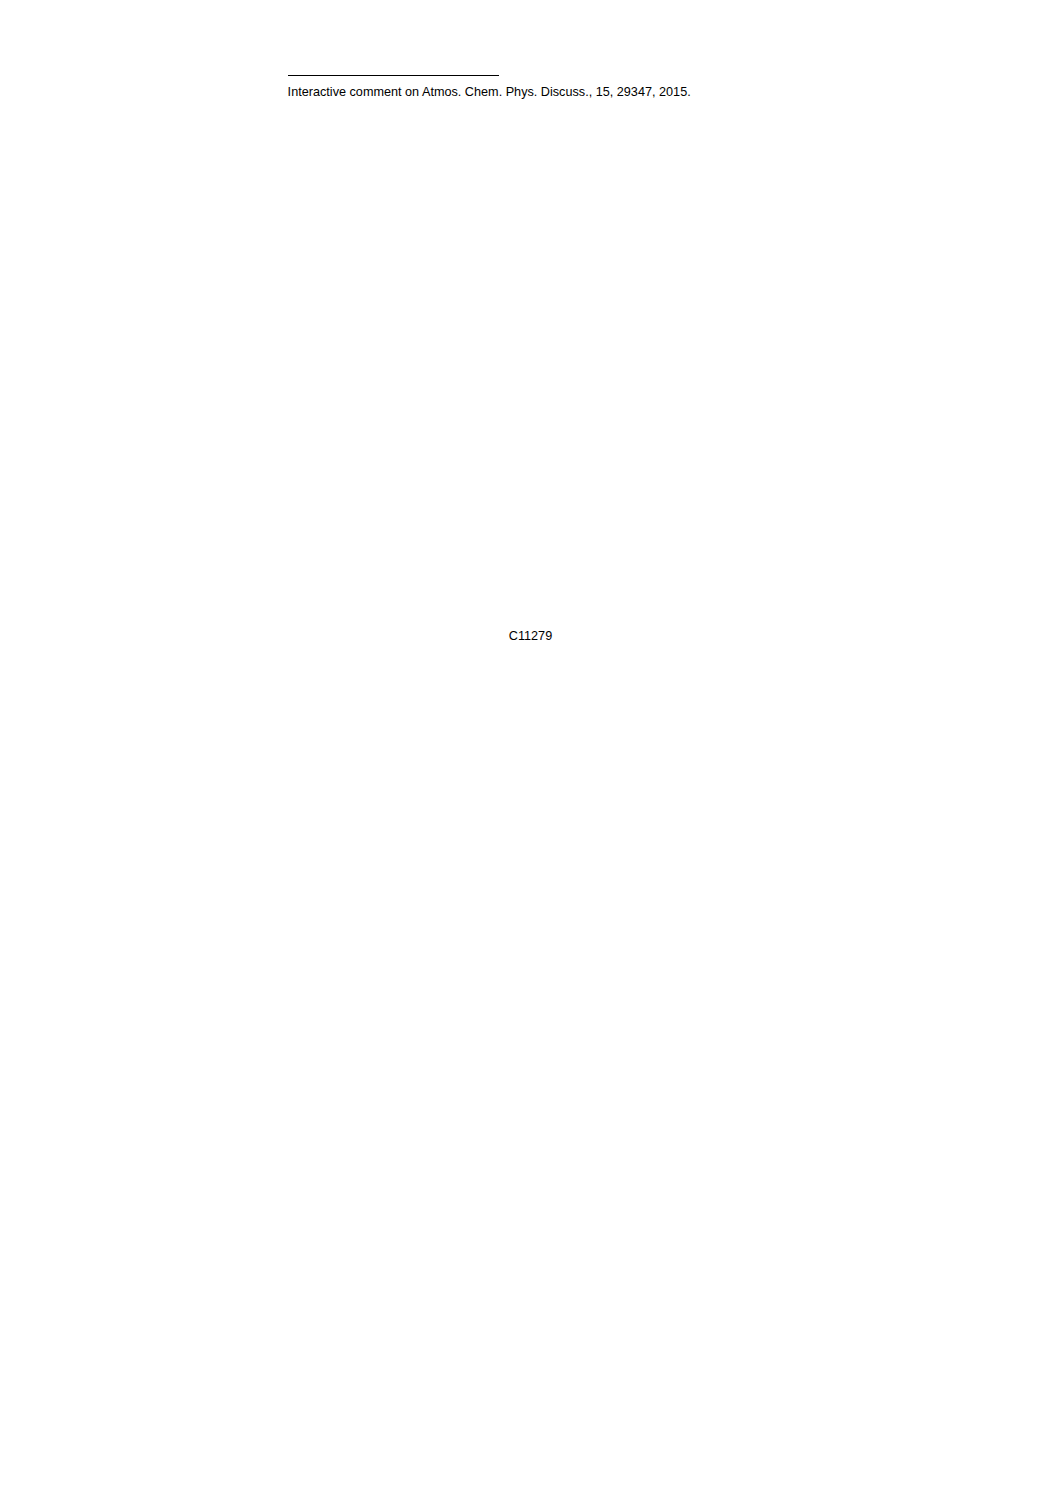Interactive comment on Atmos. Chem. Phys. Discuss., 15, 29347, 2015.
C11279